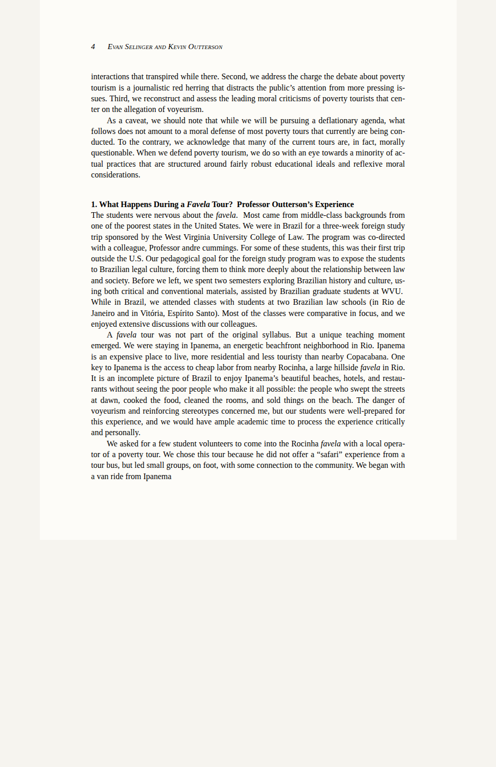4 Evan Selinger and Kevin Outterson
interactions that transpired while there. Second, we address the charge the debate about poverty tourism is a journalistic red herring that distracts the public’s attention from more pressing issues. Third, we reconstruct and assess the leading moral criticisms of poverty tourists that center on the allegation of voyeurism.
As a caveat, we should note that while we will be pursuing a deflationary agenda, what follows does not amount to a moral defense of most poverty tours that currently are being conducted. To the contrary, we acknowledge that many of the current tours are, in fact, morally questionable. When we defend poverty tourism, we do so with an eye towards a minority of actual practices that are structured around fairly robust educational ideals and reflexive moral considerations.
1. What Happens During a Favela Tour? Professor Outterson’s Experience
The students were nervous about the favela. Most came from middle-class backgrounds from one of the poorest states in the United States. We were in Brazil for a three-week foreign study trip sponsored by the West Virginia University College of Law. The program was co-directed with a colleague, Professor andre cummings. For some of these students, this was their first trip outside the U.S. Our pedagogical goal for the foreign study program was to expose the students to Brazilian legal culture, forcing them to think more deeply about the relationship between law and society. Before we left, we spent two semesters exploring Brazilian history and culture, using both critical and conventional materials, assisted by Brazilian graduate students at WVU. While in Brazil, we attended classes with students at two Brazilian law schools (in Rio de Janeiro and in Vitória, Espírito Santo). Most of the classes were comparative in focus, and we enjoyed extensive discussions with our colleagues.
A favela tour was not part of the original syllabus. But a unique teaching moment emerged. We were staying in Ipanema, an energetic beachfront neighborhood in Rio. Ipanema is an expensive place to live, more residential and less touristy than nearby Copacabana. One key to Ipanema is the access to cheap labor from nearby Rocinha, a large hillside favela in Rio. It is an incomplete picture of Brazil to enjoy Ipanema’s beautiful beaches, hotels, and restaurants without seeing the poor people who make it all possible: the people who swept the streets at dawn, cooked the food, cleaned the rooms, and sold things on the beach. The danger of voyeurism and reinforcing stereotypes concerned me, but our students were well-prepared for this experience, and we would have ample academic time to process the experience critically and personally.
We asked for a few student volunteers to come into the Rocinha favela with a local operator of a poverty tour. We chose this tour because he did not offer a “safari” experience from a tour bus, but led small groups, on foot, with some connection to the community. We began with a van ride from Ipanema